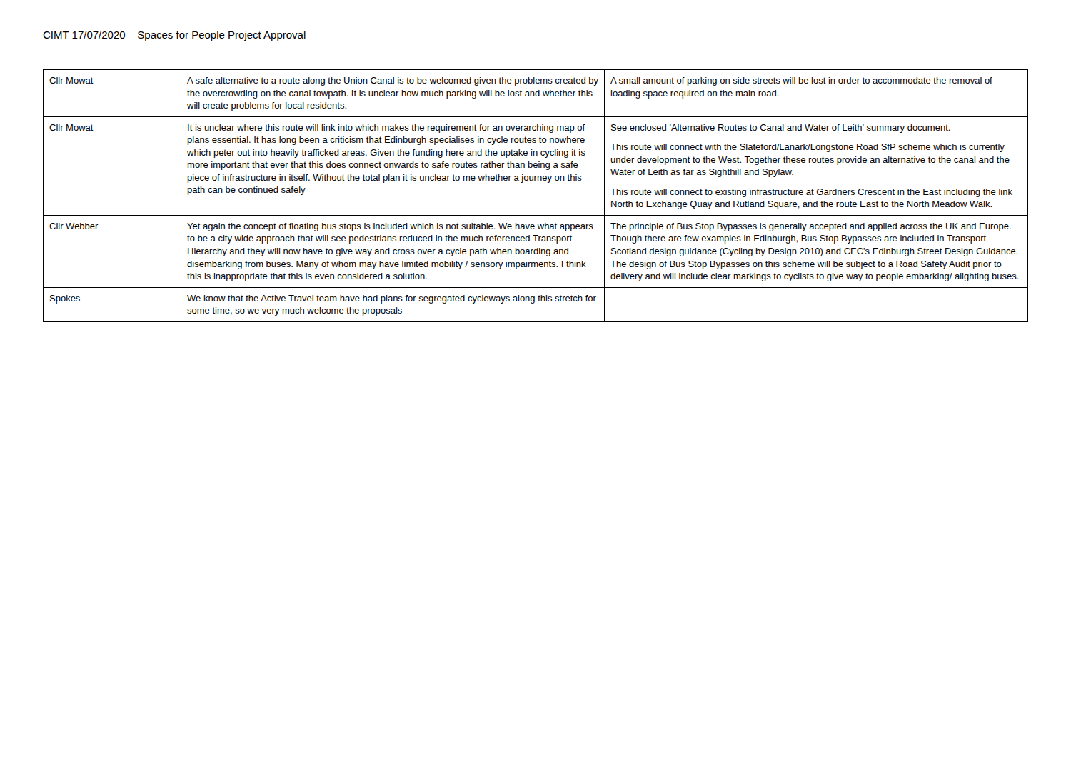CIMT 17/07/2020 – Spaces for People Project Approval
| Cllr Mowat | A safe alternative to a route along the Union Canal is to be welcomed given the problems created by the overcrowding on the canal towpath. It is unclear how much parking will be lost and whether this will create problems for local residents. | A small amount of parking on side streets will be lost in order to accommodate the removal of loading space required on the main road. |
| Cllr Mowat | It is unclear where this route will link into which makes the requirement for an overarching map of plans essential. It has long been a criticism that Edinburgh specialises in cycle routes to nowhere which peter out into heavily trafficked areas. Given the funding here and the uptake in cycling it is more important that ever that this does connect onwards to safe routes rather than being a safe piece of infrastructure in itself. Without the total plan it is unclear to me whether a journey on this path can be continued safely | See enclosed 'Alternative Routes to Canal and Water of Leith' summary document. This route will connect with the Slateford/Lanark/Longstone Road SfP scheme which is currently under development to the West. Together these routes provide an alternative to the canal and the Water of Leith as far as Sighthill and Spylaw. This route will connect to existing infrastructure at Gardners Crescent in the East including the link North to Exchange Quay and Rutland Square, and the route East to the North Meadow Walk. |
| Cllr Webber | Yet again the concept of floating bus stops is included which is not suitable. We have what appears to be a city wide approach that will see pedestrians reduced in the much referenced Transport Hierarchy and they will now have to give way and cross over a cycle path when boarding and disembarking from buses. Many of whom may have limited mobility / sensory impairments. I think this is inappropriate that this is even considered a solution. | The principle of Bus Stop Bypasses is generally accepted and applied across the UK and Europe. Though there are few examples in Edinburgh, Bus Stop Bypasses are included in Transport Scotland design guidance (Cycling by Design 2010) and CEC's Edinburgh Street Design Guidance. The design of Bus Stop Bypasses on this scheme will be subject to a Road Safety Audit prior to delivery and will include clear markings to cyclists to give way to people embarking/ alighting buses. |
| Spokes | We know that the Active Travel team have had plans for segregated cycleways along this stretch for some time, so we very much welcome the proposals | |